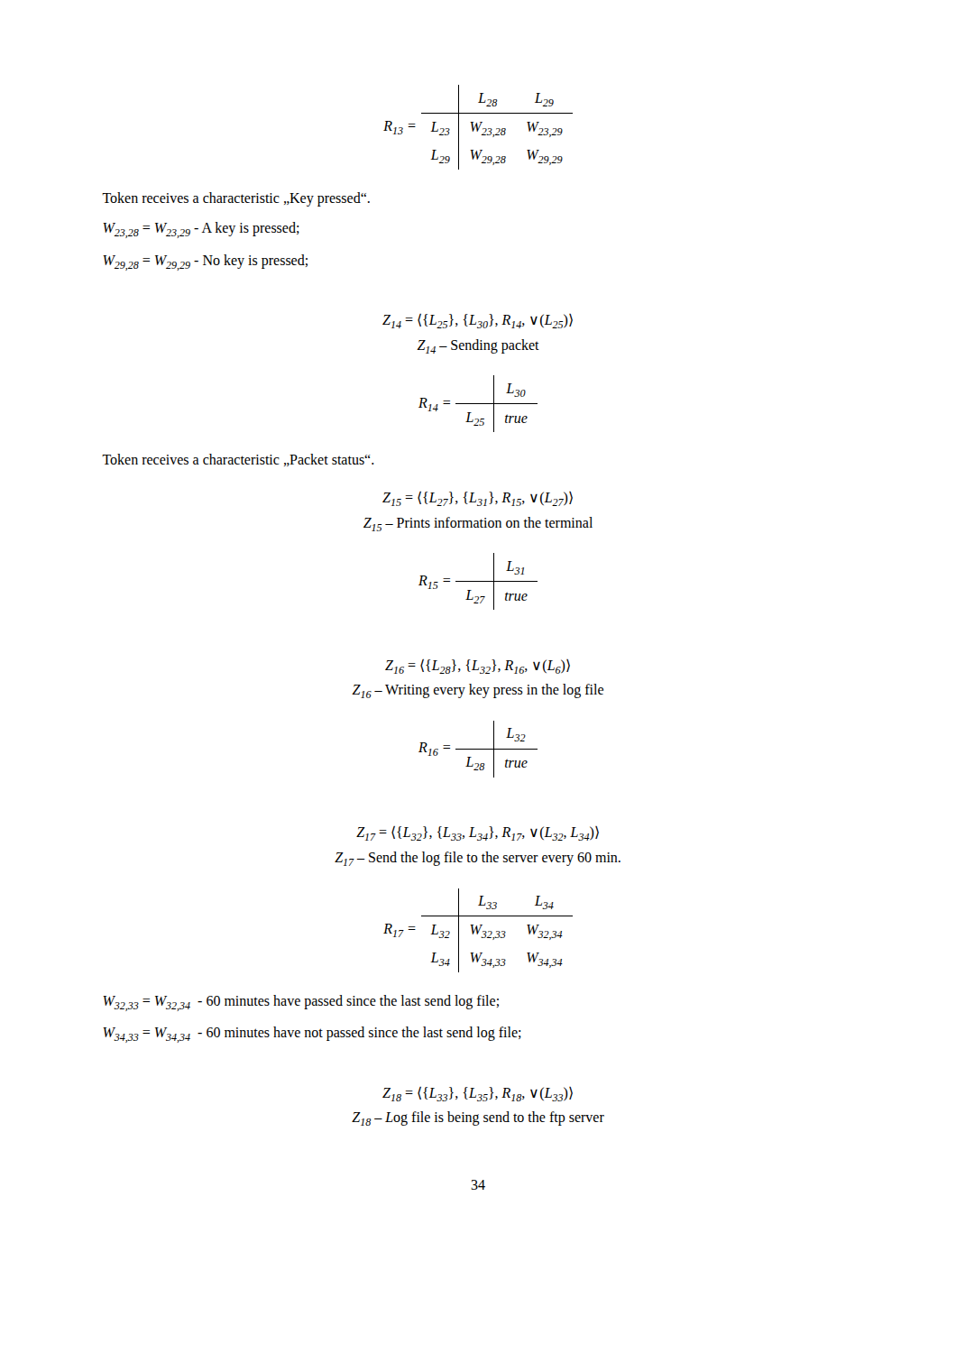R13 =
| | L 28 | L 29 |
| L 23 | W 23,28 | W 23,29 |
| L 29 | W 29,28 | W 29,29 |
Token receives a characteristic „Key pressed“.
W 23,28 = W 23,29 - A key is pressed;
W 29,28 = W 29,29 - No key is pressed;
Z 14 = ⟨{L 25}, {L 30}, R 14, ∨(L 25)⟩ Z 14 – Sending packet
R14 =
| | L 30 |
| L 25 | true |
Token receives a characteristic „Packet status“.
Z 15 = ⟨{L 27}, {L 31}, R 15, ∨(L 27)⟩ Z 15 – Prints information on the terminal
R15 =
| | L 31 |
| L 27 | true |
Z 16 = ⟨{L 28}, {L 32}, R 16, ∨(L 6)⟩ Z 16 – Writing every key press in the log file
R16 =
| | L 32 |
| L 28 | true |
Z 17 = ⟨{L 32}, {L 33, L 34}, R 17, ∨(L 32, L 34)⟩ Z 17 – Send the log file to the server every 60 min.
R17 =
| | L 33 | L 34 |
| L 32 | W 32,33 | W 32,34 |
| L 34 | W 34,33 | W 34,34 |
W 32,33 = W 32,34 - 60 minutes have passed since the last send log file;
W 34,33 = W 34,34 - 60 minutes have not passed since the last send log file;
Z 18 = ⟨{L 33}, {L 35}, R 18, ∨(L 33)⟩ Z 18 – Log file is being send to the ftp server
34